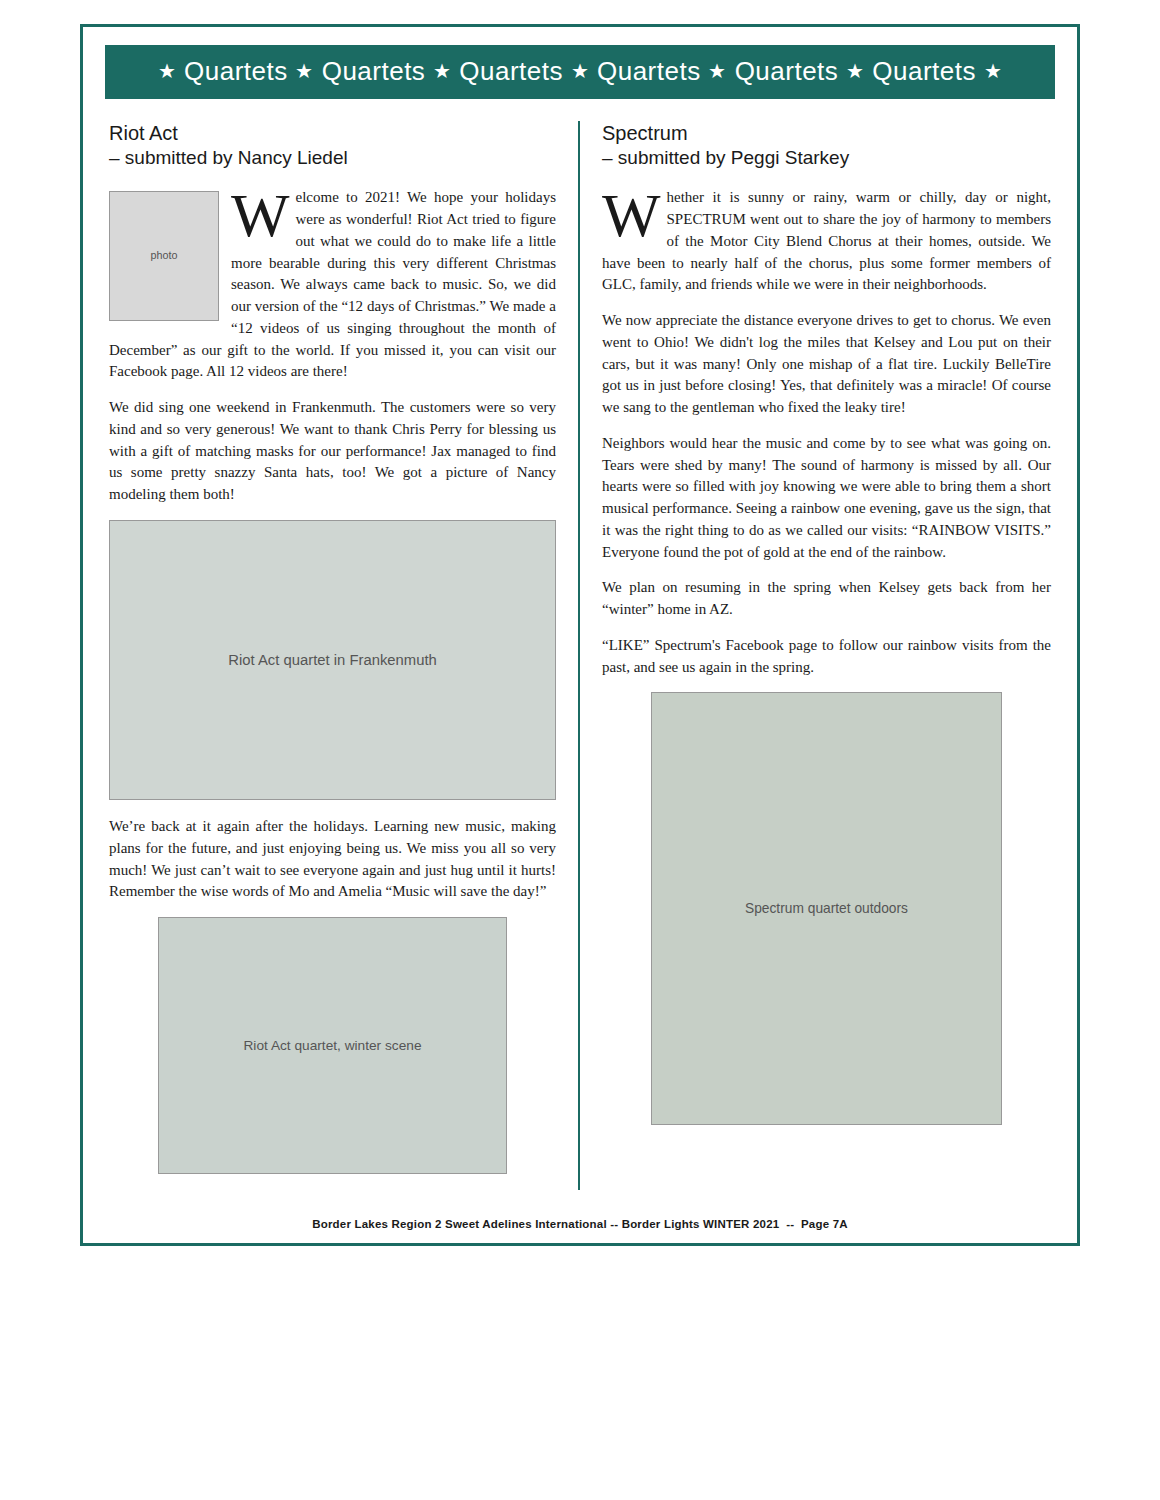★ Quartets ★ Quartets ★ Quartets ★ Quartets ★ Quartets ★ Quartets ★
Riot Act – submitted by Nancy Liedel
Welcome to 2021! We hope your holidays were as wonderful! Riot Act tried to figure out what we could do to make life a little more bearable during this very different Christmas season. We always came back to music. So, we did our version of the “12 days of Christmas.” We made a “12 videos of us singing throughout the month of December” as our gift to the world. If you missed it, you can visit our Facebook page. All 12 videos are there!
We did sing one weekend in Frankenmuth. The customers were so very kind and so very generous! We want to thank Chris Perry for blessing us with a gift of matching masks for our performance! Jax managed to find us some pretty snazzy Santa hats, too! We got a picture of Nancy modeling them both!
We’re back at it again after the holidays. Learning new music, making plans for the future, and just enjoying being us. We miss you all so very much! We just can’t wait to see everyone again and just hug until it hurts! Remember the wise words of Mo and Amelia “Music will save the day!”
Spectrum – submitted by Peggi Starkey
Whether it is sunny or rainy, warm or chilly, day or night, SPECTRUM went out to share the joy of harmony to members of the Motor City Blend Chorus at their homes, outside. We have been to nearly half of the chorus, plus some former members of GLC, family, and friends while we were in their neighborhoods.
We now appreciate the distance everyone drives to get to chorus. We even went to Ohio! We didn't log the miles that Kelsey and Lou put on their cars, but it was many! Only one mishap of a flat tire. Luckily BelleTire got us in just before closing! Yes, that definitely was a miracle! Of course we sang to the gentleman who fixed the leaky tire!
Neighbors would hear the music and come by to see what was going on. Tears were shed by many! The sound of harmony is missed by all. Our hearts were so filled with joy knowing we were able to bring them a short musical performance. Seeing a rainbow one evening, gave us the sign, that it was the right thing to do as we called our visits: “RAINBOW VISITS.” Everyone found the pot of gold at the end of the rainbow.
We plan on resuming in the spring when Kelsey gets back from her “winter” home in AZ.
“LIKE” Spectrum's Facebook page to follow our rainbow visits from the past, and see us again in the spring.
Border Lakes Region 2 Sweet Adelines International -- Border Lights WINTER 2021 -- Page 7A